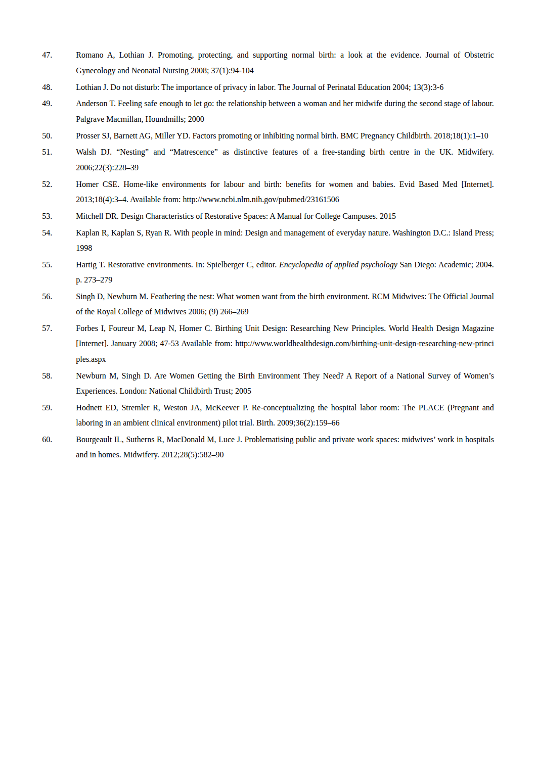Romano A, Lothian J. Promoting, protecting, and supporting normal birth: a look at the evidence. Journal of Obstetric Gynecology and Neonatal Nursing 2008; 37(1):94-104
Lothian J. Do not disturb: The importance of privacy in labor. The Journal of Perinatal Education 2004; 13(3):3-6
Anderson T. Feeling safe enough to let go: the relationship between a woman and her midwife during the second stage of labour. Palgrave Macmillan, Houndmills; 2000
Prosser SJ, Barnett AG, Miller YD. Factors promoting or inhibiting normal birth. BMC Pregnancy Childbirth. 2018;18(1):1–10
Walsh DJ. “Nesting” and “Matrescence” as distinctive features of a free-standing birth centre in the UK. Midwifery. 2006;22(3):228–39
Homer CSE. Home-like environments for labour and birth: benefits for women and babies. Evid Based Med [Internet]. 2013;18(4):3–4. Available from: http://www.ncbi.nlm.nih.gov/pubmed/23161506
Mitchell DR. Design Characteristics of Restorative Spaces: A Manual for College Campuses. 2015
Kaplan R, Kaplan S, Ryan R. With people in mind: Design and management of everyday nature. Washington D.C.: Island Press; 1998
Hartig T. Restorative environments. In: Spielberger C, editor. Encyclopedia of applied psychology San Diego: Academic; 2004. p. 273–279
Singh D, Newburn M. Feathering the nest: What women want from the birth environment. RCM Midwives: The Official Journal of the Royal College of Midwives 2006; (9) 266–269
Forbes I, Foureur M, Leap N, Homer C. Birthing Unit Design: Researching New Principles. World Health Design Magazine [Internet]. January 2008; 47-53 Available from: http://www.worldhealthdesign.com/birthing-unit-design-researching-new-principles.aspx
Newburn M, Singh D. Are Women Getting the Birth Environment They Need? A Report of a National Survey of Women’s Experiences. London: National Childbirth Trust; 2005
Hodnett ED, Stremler R, Weston JA, McKeever P. Re-conceptualizing the hospital labor room: The PLACE (Pregnant and laboring in an ambient clinical environment) pilot trial. Birth. 2009;36(2):159–66
Bourgeault IL, Sutherns R, MacDonald M, Luce J. Problematising public and private work spaces: midwives’ work in hospitals and in homes. Midwifery. 2012;28(5):582–90